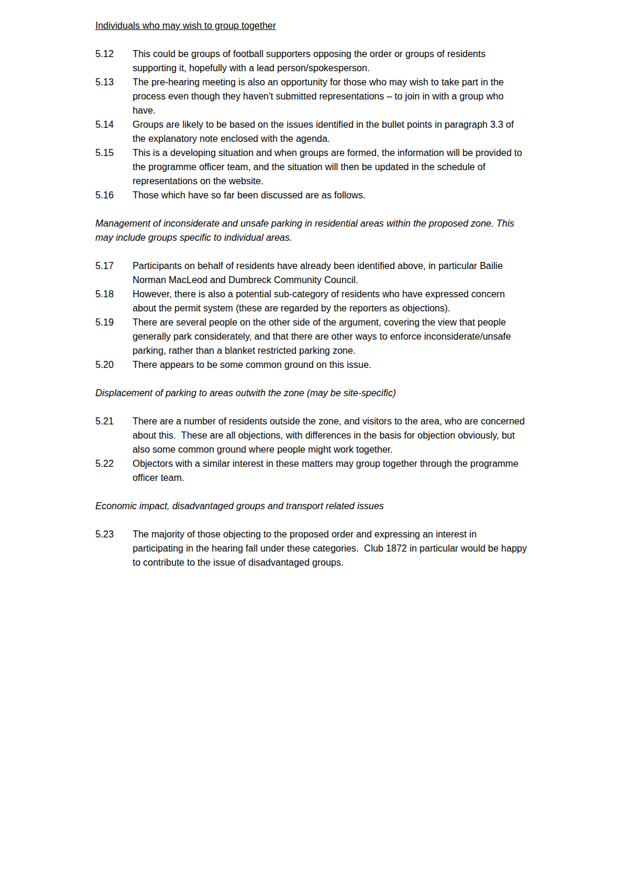Individuals who may wish to group together
5.12 This could be groups of football supporters opposing the order or groups of residents supporting it, hopefully with a lead person/spokesperson.
5.13 The pre-hearing meeting is also an opportunity for those who may wish to take part in the process even though they haven't submitted representations – to join in with a group who have.
5.14 Groups are likely to be based on the issues identified in the bullet points in paragraph 3.3 of the explanatory note enclosed with the agenda.
5.15 This is a developing situation and when groups are formed, the information will be provided to the programme officer team, and the situation will then be updated in the schedule of representations on the website.
5.16 Those which have so far been discussed are as follows.
Management of inconsiderate and unsafe parking in residential areas within the proposed zone. This may include groups specific to individual areas.
5.17 Participants on behalf of residents have already been identified above, in particular Bailie Norman MacLeod and Dumbreck Community Council.
5.18 However, there is also a potential sub-category of residents who have expressed concern about the permit system (these are regarded by the reporters as objections).
5.19 There are several people on the other side of the argument, covering the view that people generally park considerately, and that there are other ways to enforce inconsiderate/unsafe parking, rather than a blanket restricted parking zone.
5.20 There appears to be some common ground on this issue.
Displacement of parking to areas outwith the zone (may be site-specific)
5.21 There are a number of residents outside the zone, and visitors to the area, who are concerned about this. These are all objections, with differences in the basis for objection obviously, but also some common ground where people might work together.
5.22 Objectors with a similar interest in these matters may group together through the programme officer team.
Economic impact, disadvantaged groups and transport related issues
5.23 The majority of those objecting to the proposed order and expressing an interest in participating in the hearing fall under these categories. Club 1872 in particular would be happy to contribute to the issue of disadvantaged groups.